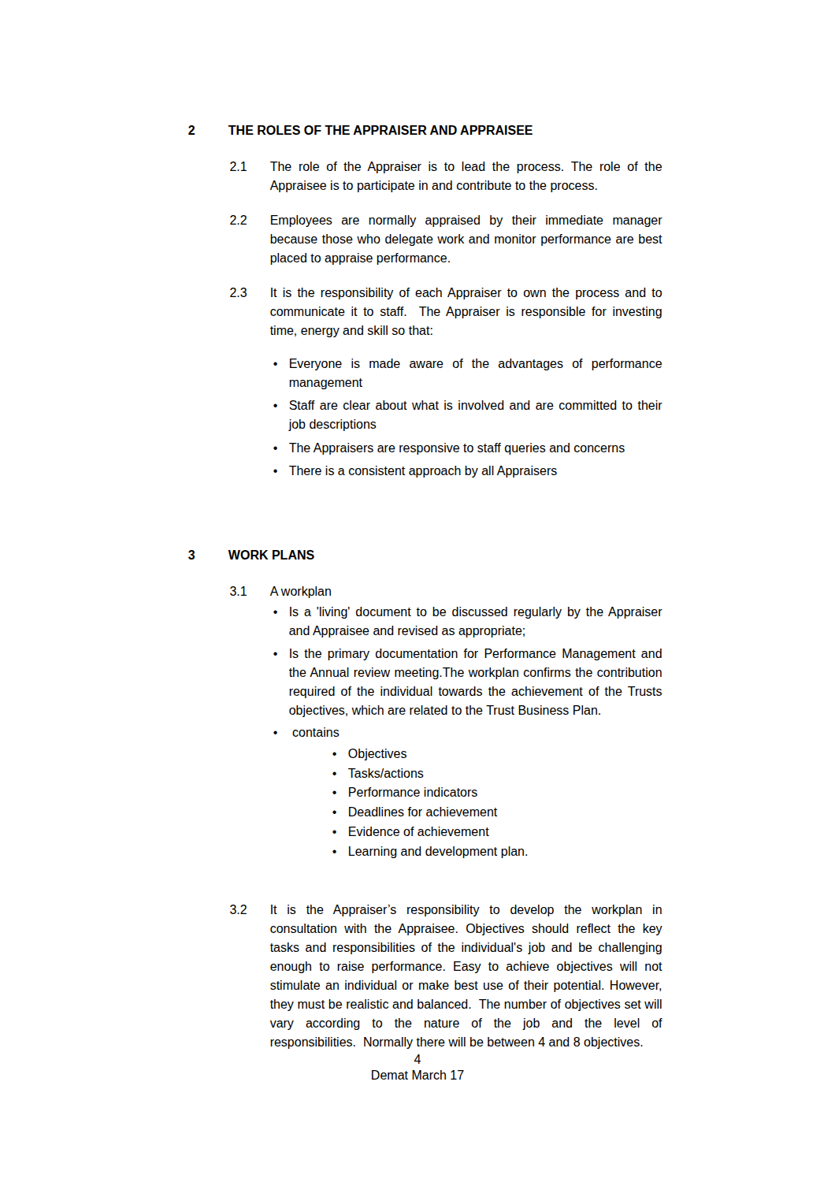2
The Roles of the Appraiser and Appraisee
2.1
The role of the Appraiser is to lead the process. The role of the Appraisee is to participate in and contribute to the process.
2.2
Employees are normally appraised by their immediate manager because those who delegate work and monitor performance are best placed to appraise performance.
2.3
It is the responsibility of each Appraiser to own the process and to communicate it to staff. The Appraiser is responsible for investing time, energy and skill so that:
Everyone is made aware of the advantages of performance management
Staff are clear about what is involved and are committed to their job descriptions
The Appraisers are responsive to staff queries and concerns
There is a consistent approach by all Appraisers
3
Work Plans
3.1
A workplan
Is a 'living' document to be discussed regularly by the Appraiser and Appraisee and revised as appropriate;
Is the primary documentation for Performance Management and the Annual review meeting.The workplan confirms the contribution required of the individual towards the achievement of the Trusts objectives, which are related to the Trust Business Plan.
contains
Objectives
Tasks/actions
Performance indicators
Deadlines for achievement
Evidence of achievement
Learning and development plan.
3.2
It is the Appraiser’s responsibility to develop the workplan in consultation with the Appraisee. Objectives should reflect the key tasks and responsibilities of the individual's job and be challenging enough to raise performance. Easy to achieve objectives will not stimulate an individual or make best use of their potential. However, they must be realistic and balanced. The number of objectives set will vary according to the nature of the job and the level of responsibilities. Normally there will be between 4 and 8 objectives.
4
Demat March 17